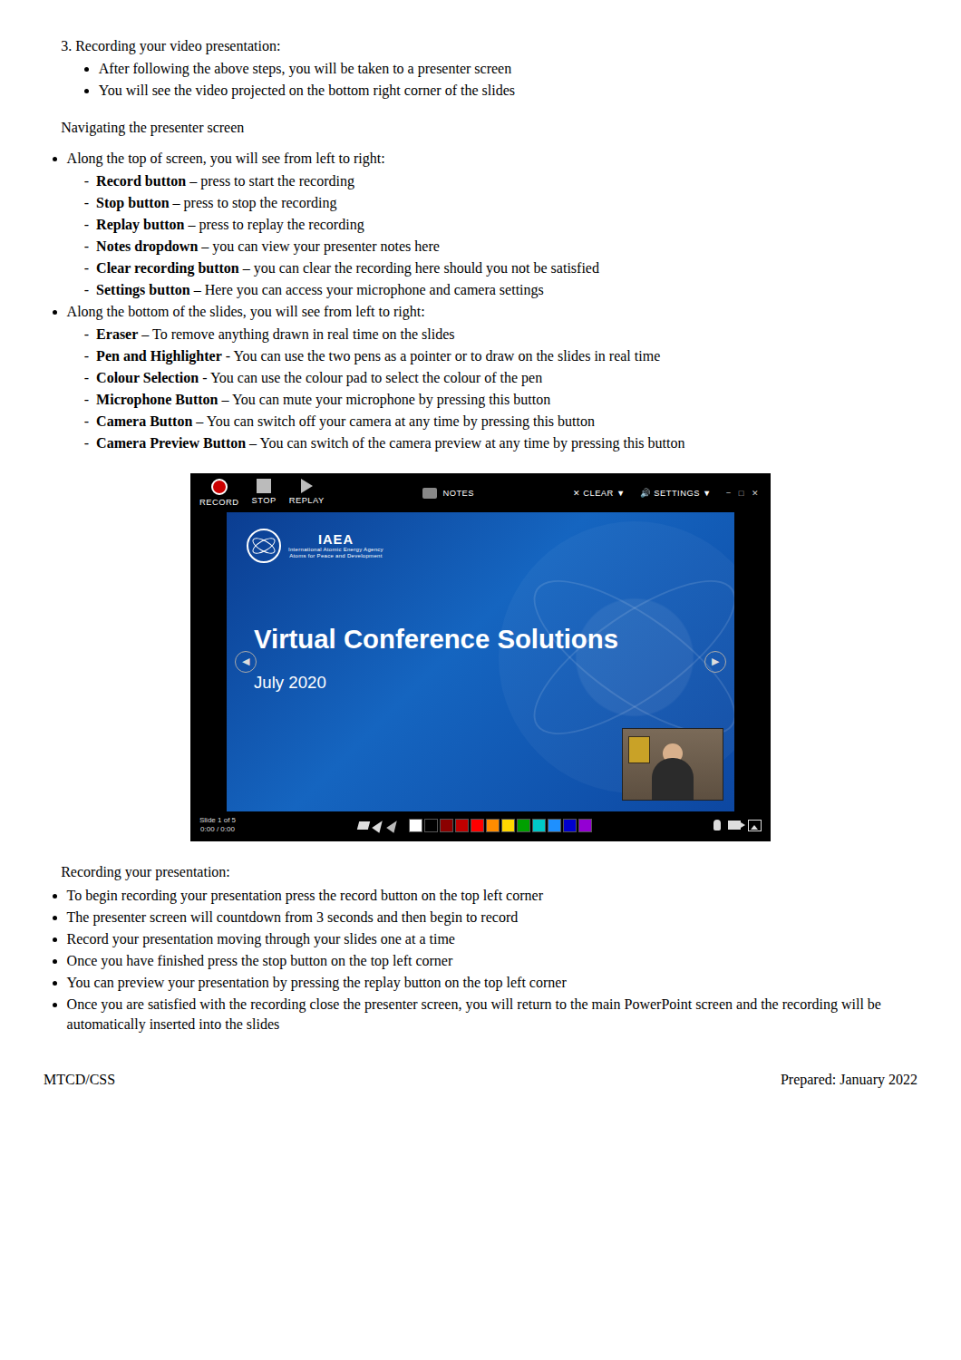Recording your video presentation:
After following the above steps, you will be taken to a presenter screen
You will see the video projected on the bottom right corner of the slides
Navigating the presenter screen
Along the top of screen, you will see from left to right:
Record button – press to start the recording
Stop button – press to stop the recording
Replay button – press to replay the recording
Notes dropdown – you can view your presenter notes here
Clear recording button – you can clear the recording here should you not be satisfied
Settings button – Here you can access your microphone and camera settings
Along the bottom of the slides, you will see from left to right:
Eraser – To remove anything drawn in real time on the slides
Pen and Highlighter - You can use the two pens as a pointer or to draw on the slides in real time
Colour Selection - You can use the colour pad to select the colour of the pen
Microphone Button – You can mute your microphone by pressing this button
Camera Button – You can switch off your camera at any time by pressing this button
Camera Preview Button – You can switch of the camera preview at any time by pressing this button
RECORD
STOP
REPLAY
NOTES
✕ CLEAR ▼ 🔊 SETTINGS ▼ − □ ✕
IAEA
International Atomic Energy Agency
Atoms for Peace and Development
Virtual Conference Solutions
July 2020
◀
▶
Slide 1 of 5
0:00 / 0:00
Recording your presentation:
To begin recording your presentation press the record button on the top left corner
The presenter screen will countdown from 3 seconds and then begin to record
Record your presentation moving through your slides one at a time
Once you have finished press the stop button on the top left corner
You can preview your presentation by pressing the replay button on the top left corner
Once you are satisfied with the recording close the presenter screen, you will return to the main PowerPoint screen and the recording will be automatically inserted into the slides
MTCD/CSS Prepared: January 2022